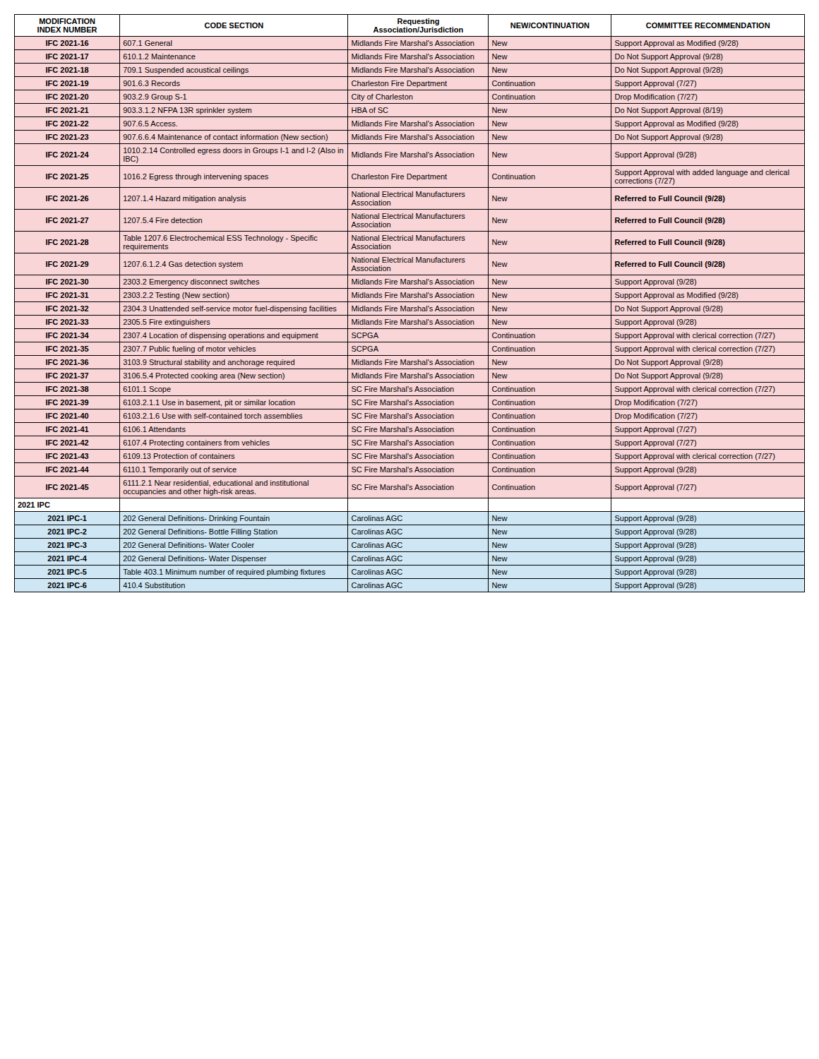| MODIFICATION INDEX NUMBER | CODE SECTION | Requesting Association/Jurisdiction | NEW/CONTINUATION | COMMITTEE RECOMMENDATION |
| --- | --- | --- | --- | --- |
| IFC 2021-16 | 607.1 General | Midlands Fire Marshal's Association | New | Support Approval as Modified (9/28) |
| IFC 2021-17 | 610.1.2 Maintenance | Midlands Fire Marshal's Association | New | Do Not Support Approval (9/28) |
| IFC 2021-18 | 709.1 Suspended acoustical ceilings | Midlands Fire Marshal's Association | New | Do Not Support Approval (9/28) |
| IFC 2021-19 | 901.6.3 Records | Charleston Fire Department | Continuation | Support Approval (7/27) |
| IFC 2021-20 | 903.2.9 Group S-1 | City of Charleston | Continuation | Drop Modification (7/27) |
| IFC 2021-21 | 903.3.1.2 NFPA 13R sprinkler system | HBA of SC | New | Do Not Support Approval (8/19) |
| IFC 2021-22 | 907.6.5 Access. | Midlands Fire Marshal's Association | New | Support Approval as Modified (9/28) |
| IFC 2021-23 | 907.6.6.4 Maintenance of contact information (New section) | Midlands Fire Marshal's Association | New | Do Not Support Approval (9/28) |
| IFC 2021-24 | 1010.2.14 Controlled egress doors in Groups I-1 and I-2 (Also in IBC) | Midlands Fire Marshal's Association | New | Support Approval (9/28) |
| IFC 2021-25 | 1016.2 Egress through intervening spaces | Charleston Fire Department | Continuation | Support Approval with added language and clerical corrections (7/27) |
| IFC 2021-26 | 1207.1.4 Hazard mitigation analysis | National Electrical Manufacturers Association | New | Referred to Full Council (9/28) |
| IFC 2021-27 | 1207.5.4 Fire detection | National Electrical Manufacturers Association | New | Referred to Full Council (9/28) |
| IFC 2021-28 | Table 1207.6 Electrochemical ESS Technology - Specific requirements | National Electrical Manufacturers Association | New | Referred to Full Council (9/28) |
| IFC 2021-29 | 1207.6.1.2.4 Gas detection system | National Electrical Manufacturers Association | New | Referred to Full Council (9/28) |
| IFC 2021-30 | 2303.2 Emergency disconnect switches | Midlands Fire Marshal's Association | New | Support Approval (9/28) |
| IFC 2021-31 | 2303.2.2 Testing (New section) | Midlands Fire Marshal's Association | New | Support Approval as Modified (9/28) |
| IFC 2021-32 | 2304.3 Unattended self-service motor fuel-dispensing facilities | Midlands Fire Marshal's Association | New | Do Not Support Approval (9/28) |
| IFC 2021-33 | 2305.5 Fire extinguishers | Midlands Fire Marshal's Association | New | Support Approval (9/28) |
| IFC 2021-34 | 2307.4 Location of dispensing operations and equipment | SCPGA | Continuation | Support Approval with clerical correction (7/27) |
| IFC 2021-35 | 2307.7 Public fueling of motor vehicles | SCPGA | Continuation | Support Approval with clerical correction (7/27) |
| IFC 2021-36 | 3103.9 Structural stability and anchorage required | Midlands Fire Marshal's Association | New | Do Not Support Approval (9/28) |
| IFC 2021-37 | 3106.5.4 Protected cooking area (New section) | Midlands Fire Marshal's Association | New | Do Not Support Approval (9/28) |
| IFC 2021-38 | 6101.1 Scope | SC Fire Marshal's Association | Continuation | Support Approval with clerical correction (7/27) |
| IFC 2021-39 | 6103.2.1.1 Use in basement, pit or similar location | SC Fire Marshal's Association | Continuation | Drop Modification (7/27) |
| IFC 2021-40 | 6103.2.1.6 Use with self-contained torch assemblies | SC Fire Marshal's Association | Continuation | Drop Modification (7/27) |
| IFC 2021-41 | 6106.1 Attendants | SC Fire Marshal's Association | Continuation | Support Approval (7/27) |
| IFC 2021-42 | 6107.4 Protecting containers from vehicles | SC Fire Marshal's Association | Continuation | Support Approval (7/27) |
| IFC 2021-43 | 6109.13 Protection of containers | SC Fire Marshal's Association | Continuation | Support Approval with clerical correction (7/27) |
| IFC 2021-44 | 6110.1 Temporarily out of service | SC Fire Marshal's Association | Continuation | Support Approval (9/28) |
| IFC 2021-45 | 6111.2.1 Near residential, educational and institutional occupancies and other high-risk areas. | SC Fire Marshal's Association | Continuation | Support Approval (7/27) |
| 2021 IPC | | | | |
| 2021 IPC-1 | 202 General Definitions- Drinking Fountain | Carolinas AGC | New | Support Approval (9/28) |
| 2021 IPC-2 | 202 General Definitions- Bottle Filling Station | Carolinas AGC | New | Support Approval (9/28) |
| 2021 IPC-3 | 202 General Definitions- Water Cooler | Carolinas AGC | New | Support Approval (9/28) |
| 2021 IPC-4 | 202 General Definitions- Water Dispenser | Carolinas AGC | New | Support Approval (9/28) |
| 2021 IPC-5 | Table 403.1 Minimum number of required plumbing fixtures | Carolinas AGC | New | Support Approval (9/28) |
| 2021 IPC-6 | 410.4 Substitution | Carolinas AGC | New | Support Approval (9/28) |